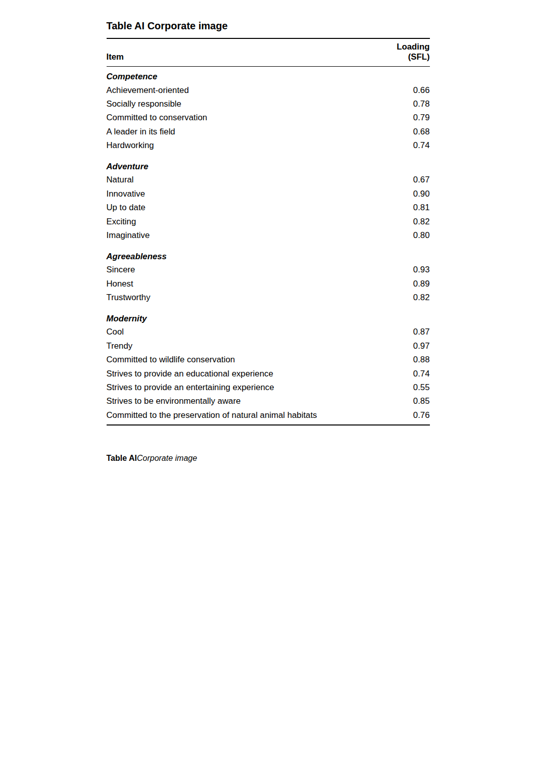Table AI Corporate image
| Item | Loading (SFL) |
| --- | --- |
| Competence |
| Achievement-oriented | 0.66 |
| Socially responsible | 0.78 |
| Committed to conservation | 0.79 |
| A leader in its field | 0.68 |
| Hardworking | 0.74 |
| Adventure |
| Natural | 0.67 |
| Innovative | 0.90 |
| Up to date | 0.81 |
| Exciting | 0.82 |
| Imaginative | 0.80 |
| Agreeableness |
| Sincere | 0.93 |
| Honest | 0.89 |
| Trustworthy | 0.82 |
| Modernity |
| Cool | 0.87 |
| Trendy | 0.97 |
| Committed to wildlife conservation | 0.88 |
| Strives to provide an educational experience | 0.74 |
| Strives to provide an entertaining experience | 0.55 |
| Strives to be environmentally aware | 0.85 |
| Committed to the preservation of natural animal habitats | 0.76 |
Table AI Corporate image